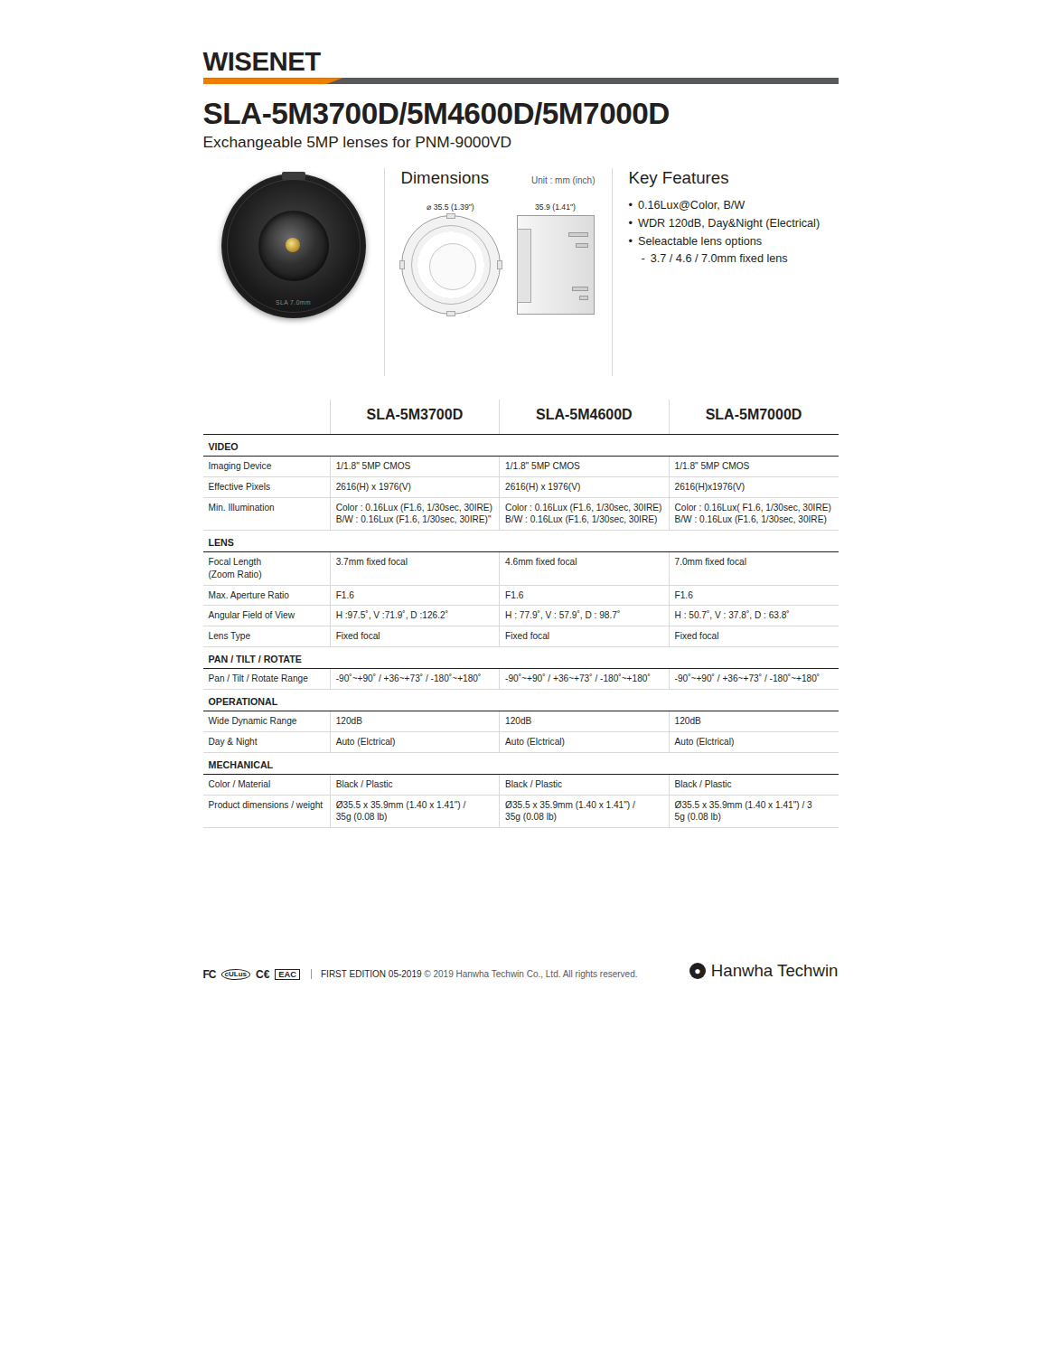WISE NET
SLA-5M3700D/5M4600D/5M7000D
Exchangeable 5MP lenses for PNM-9000VD
SLA 7.0mm
Dimensions
Unit : mm (inch)
⌀ 35.5 (1.39")
35.9 (1.41")
Key Features
0.16Lux@Color, B/W
WDR 120dB, Day&Night (Electrical)
Seleactable lens options
3.7 / 4.6 / 7.0mm fixed lens
| | SLA-5M3700D | SLA-5M4600D | SLA-5M7000D |
| --- | --- | --- | --- |
| VIDEO |
| Imaging Device | 1/1.8" 5MP CMOS | 1/1.8" 5MP CMOS | 1/1.8" 5MP CMOS |
| Effective Pixels | 2616(H) x 1976(V) | 2616(H) x 1976(V) | 2616(H)x1976(V) |
| Min. Illumination | Color : 0.16Lux (F1.6, 1/30sec, 30IRE) B/W : 0.16Lux (F1.6, 1/30sec, 30IRE)" | Color : 0.16Lux (F1.6, 1/30sec, 30IRE) B/W : 0.16Lux (F1.6, 1/30sec, 30IRE) | Color : 0.16Lux( F1.6, 1/30sec, 30IRE) B/W : 0.16Lux (F1.6, 1/30sec, 30IRE) |
| LENS |
| Focal Length (Zoom Ratio) | 3.7mm fixed focal | 4.6mm fixed focal | 7.0mm fixed focal |
| Max. Aperture Ratio | F1.6 | F1.6 | F1.6 |
| Angular Field of View | H :97.5˚, V :71.9˚, D :126.2˚ | H : 77.9˚, V : 57.9˚, D : 98.7˚ | H : 50.7˚, V : 37.8˚, D : 63.8˚ |
| Lens Type | Fixed focal | Fixed focal | Fixed focal |
| PAN / TILT / ROTATE |
| Pan / Tilt / Rotate Range | -90˚~+90˚ / +36~+73˚ / -180˚~+180˚ | -90˚~+90˚ / +36~+73˚ / -180˚~+180˚ | -90˚~+90˚ / +36~+73˚ / -180˚~+180˚ |
| OPERATIONAL |
| Wide Dynamic Range | 120dB | 120dB | 120dB |
| Day & Night | Auto (Elctrical) | Auto (Elctrical) | Auto (Elctrical) |
| MECHANICAL |
| Color / Material | Black / Plastic | Black / Plastic | Black / Plastic |
| Product dimensions / weight | Ø35.5 x 35.9mm (1.40 x 1.41") / 35g (0.08 lb) | Ø35.5 x 35.9mm (1.40 x 1.41") / 35g (0.08 lb) | Ø35.5 x 35.9mm (1.40 x 1.41") / 3 5g (0.08 lb) |
FC cULus C€ EAC FIRST EDITION 05-2019 © 2019 Hanwha Techwin Co., Ltd. All rights reserved.
● Hanwha Techwin